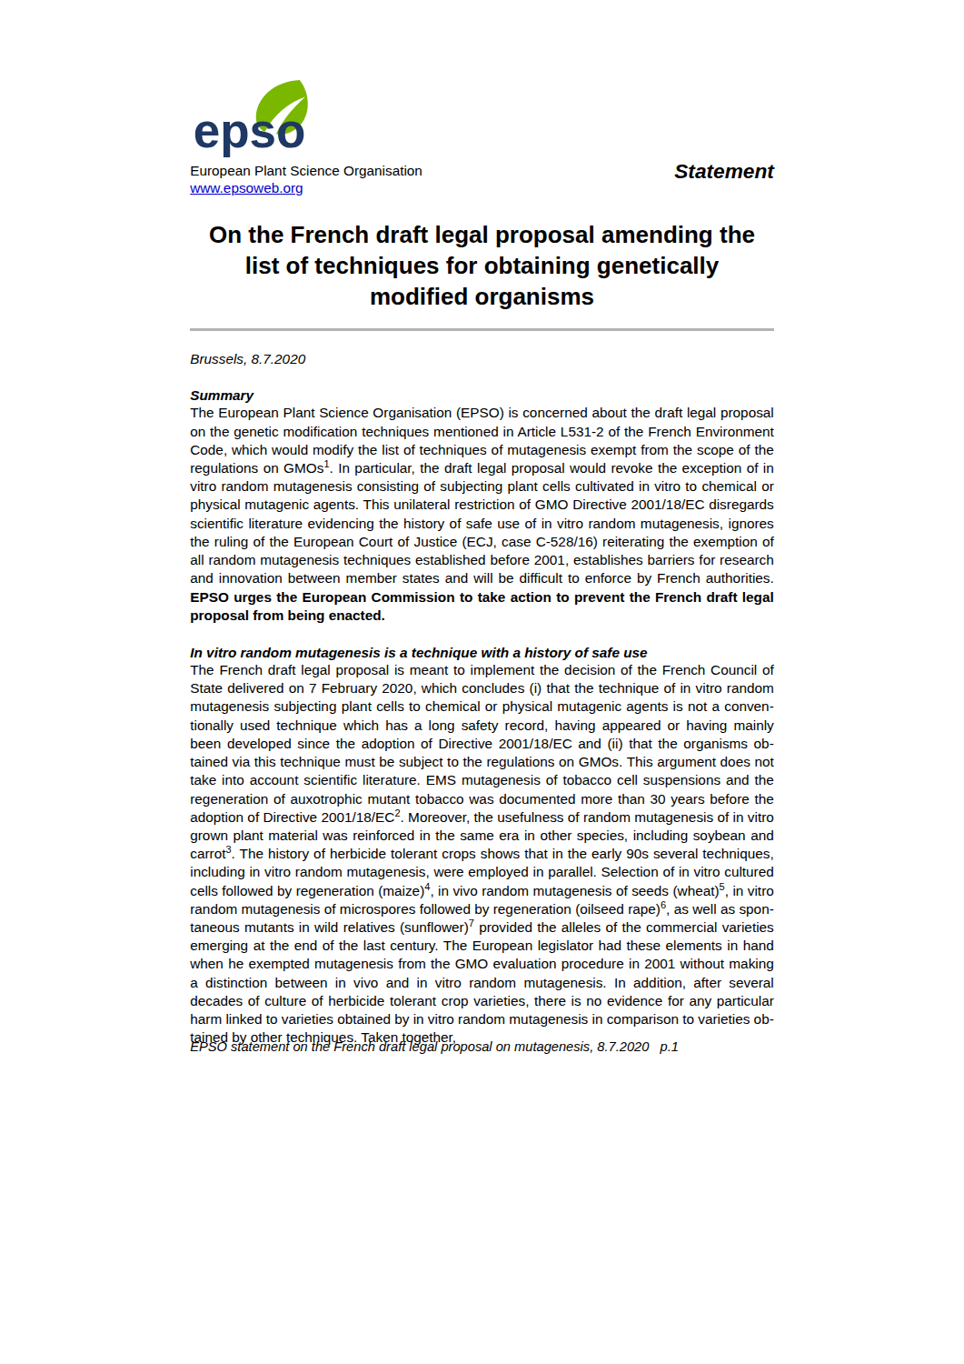epso
Statement
European Plant Science Organisation
www.epsoweb.org
On the French draft legal proposal amending the list of techniques for obtaining genetically modified organisms
Brussels, 8.7.2020
Summary
The European Plant Science Organisation (EPSO) is concerned about the draft legal proposal on the genetic modification techniques mentioned in Article L531-2 of the French Environment Code, which would modify the list of techniques of mutagenesis exempt from the scope of the regulations on GMOs1. In particular, the draft legal proposal would revoke the exception of in vitro random mutagenesis consisting of subjecting plant cells cultivated in vitro to chemical or physical mutagenic agents. This unilateral restriction of GMO Directive 2001/18/EC disregards scientific literature evidencing the history of safe use of in vitro random mutagenesis, ignores the ruling of the European Court of Justice (ECJ, case C-528/16) reiterating the exemption of all random mutagenesis techniques established before 2001, establishes barriers for research and innovation between member states and will be difficult to enforce by French authorities. EPSO urges the European Commission to take action to prevent the French draft legal proposal from being enacted.
In vitro random mutagenesis is a technique with a history of safe use
The French draft legal proposal is meant to implement the decision of the French Council of State delivered on 7 February 2020, which concludes (i) that the technique of in vitro random mutagenesis subjecting plant cells to chemical or physical mutagenic agents is not a conventionally used technique which has a long safety record, having appeared or having mainly been developed since the adoption of Directive 2001/18/EC and (ii) that the organisms obtained via this technique must be subject to the regulations on GMOs. This argument does not take into account scientific literature. EMS mutagenesis of tobacco cell suspensions and the regeneration of auxotrophic mutant tobacco was documented more than 30 years before the adoption of Directive 2001/18/EC2. Moreover, the usefulness of random mutagenesis of in vitro grown plant material was reinforced in the same era in other species, including soybean and carrot3. The history of herbicide tolerant crops shows that in the early 90s several techniques, including in vitro random mutagenesis, were employed in parallel. Selection of in vitro cultured cells followed by regeneration (maize)4, in vivo random mutagenesis of seeds (wheat)5, in vitro random mutagenesis of microspores followed by regeneration (oilseed rape)6, as well as spontaneous mutants in wild relatives (sunflower)7 provided the alleles of the commercial varieties emerging at the end of the last century. The European legislator had these elements in hand when he exempted mutagenesis from the GMO evaluation procedure in 2001 without making a distinction between in vivo and in vitro random mutagenesis. In addition, after several decades of culture of herbicide tolerant crop varieties, there is no evidence for any particular harm linked to varieties obtained by in vitro random mutagenesis in comparison to varieties obtained by other techniques. Taken together,
EPSO statement on the French draft legal proposal on mutagenesis, 8.7.2020 p.1